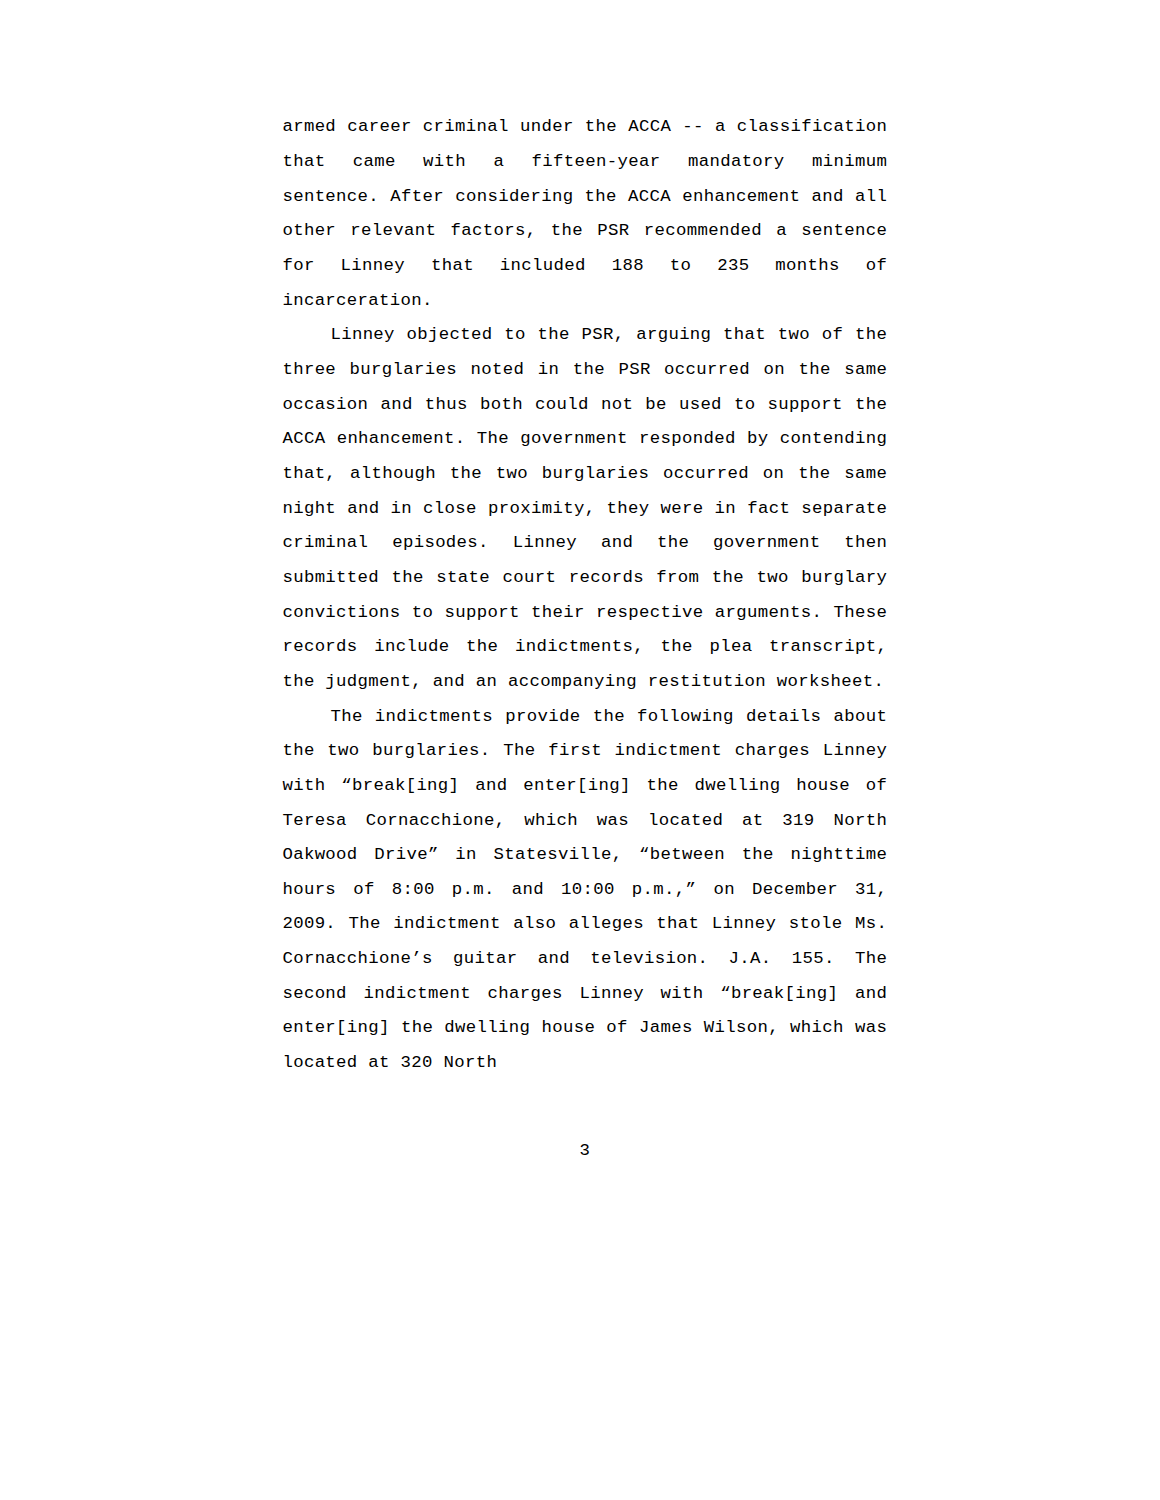armed career criminal under the ACCA -- a classification that came with a fifteen-year mandatory minimum sentence. After considering the ACCA enhancement and all other relevant factors, the PSR recommended a sentence for Linney that included 188 to 235 months of incarceration.
Linney objected to the PSR, arguing that two of the three burglaries noted in the PSR occurred on the same occasion and thus both could not be used to support the ACCA enhancement. The government responded by contending that, although the two burglaries occurred on the same night and in close proximity, they were in fact separate criminal episodes. Linney and the government then submitted the state court records from the two burglary convictions to support their respective arguments. These records include the indictments, the plea transcript, the judgment, and an accompanying restitution worksheet.
The indictments provide the following details about the two burglaries. The first indictment charges Linney with “break[ing] and enter[ing] the dwelling house of Teresa Cornacchione, which was located at 319 North Oakwood Drive” in Statesville, “between the nighttime hours of 8:00 p.m. and 10:00 p.m.,” on December 31, 2009. The indictment also alleges that Linney stole Ms. Cornacchione’s guitar and television. J.A. 155. The second indictment charges Linney with “break[ing] and enter[ing] the dwelling house of James Wilson, which was located at 320 North
3